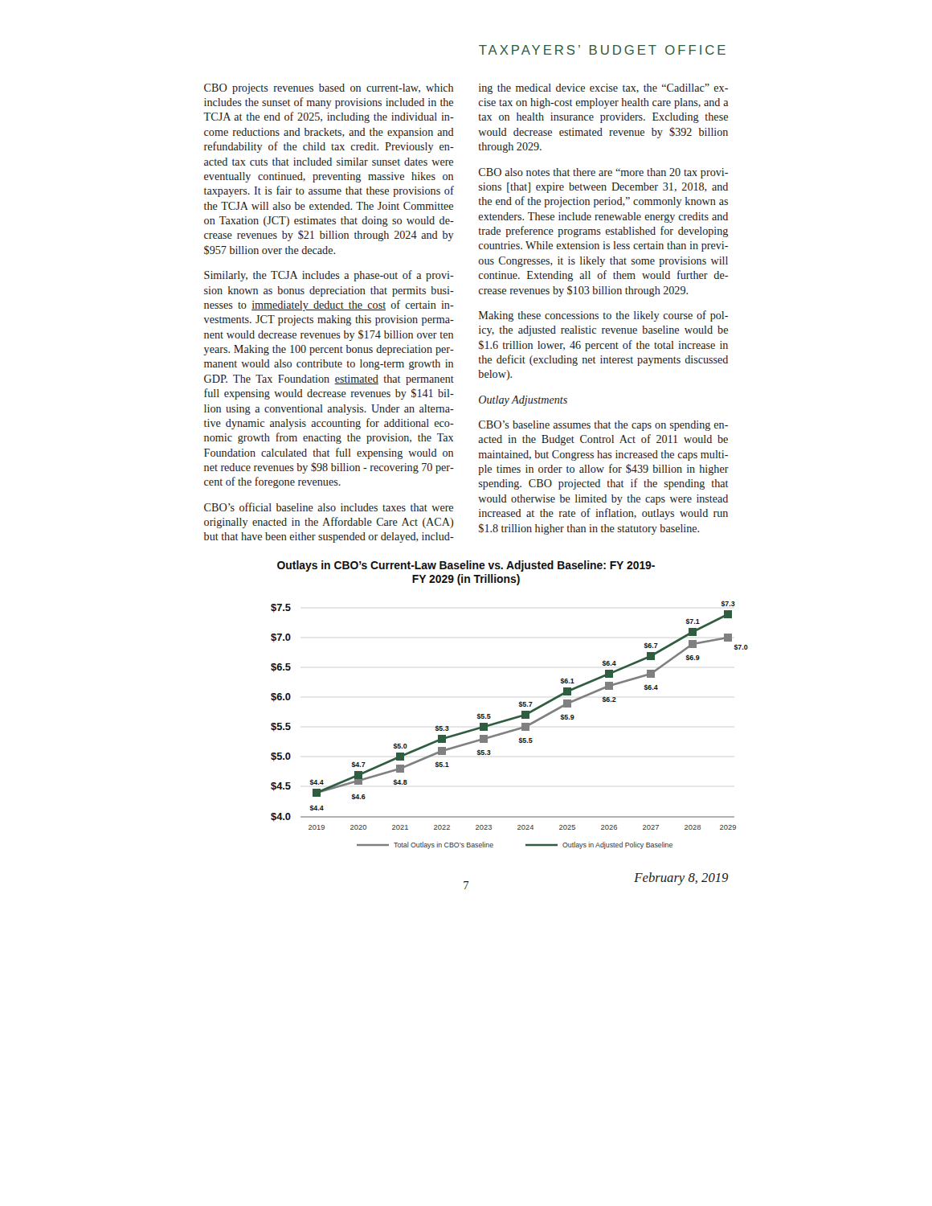Taxpayers’ Budget Office
CBO projects revenues based on current-law, which includes the sunset of many provisions included in the TCJA at the end of 2025, including the individual income reductions and brackets, and the expansion and refundability of the child tax credit. Previously enacted tax cuts that included similar sunset dates were eventually continued, preventing massive hikes on taxpayers. It is fair to assume that these provisions of the TCJA will also be extended. The Joint Committee on Taxation (JCT) estimates that doing so would decrease revenues by $21 billion through 2024 and by $957 billion over the decade.
Similarly, the TCJA includes a phase-out of a provision known as bonus depreciation that permits businesses to immediately deduct the cost of certain investments. JCT projects making this provision permanent would decrease revenues by $174 billion over ten years. Making the 100 percent bonus depreciation permanent would also contribute to long-term growth in GDP. The Tax Foundation estimated that permanent full expensing would decrease revenues by $141 billion using a conventional analysis. Under an alternative dynamic analysis accounting for additional economic growth from enacting the provision, the Tax Foundation calculated that full expensing would on net reduce revenues by $98 billion - recovering 70 percent of the foregone revenues.
CBO’s official baseline also includes taxes that were originally enacted in the Affordable Care Act (ACA) but that have been either suspended or delayed, including the medical device excise tax, the “Cadillac” excise tax on high-cost employer health care plans, and a tax on health insurance providers. Excluding these would decrease estimated revenue by $392 billion through 2029.
CBO also notes that there are “more than 20 tax provisions [that] expire between December 31, 2018, and the end of the projection period,” commonly known as extenders. These include renewable energy credits and trade preference programs established for developing countries. While extension is less certain than in previous Congresses, it is likely that some provisions will continue. Extending all of them would further decrease revenues by $103 billion through 2029.
Making these concessions to the likely course of policy, the adjusted realistic revenue baseline would be $1.6 trillion lower, 46 percent of the total increase in the deficit (excluding net interest payments discussed below).
Outlay Adjustments
CBO’s baseline assumes that the caps on spending enacted in the Budget Control Act of 2011 would be maintained, but Congress has increased the caps multiple times in order to allow for $439 billion in higher spending. CBO projected that if the spending that would otherwise be limited by the caps were instead increased at the rate of inflation, outlays would run $1.8 trillion higher than in the statutory baseline.
Outlays in CBO’s Current-Law Baseline vs. Adjusted Baseline: FY 2019-
FY 2029 (in Trillions)
$7.5 $7.0 $6.5 $6.0 $5.5 $5.0 $4.5 $4.0 2019 2020 2021 2022 2023 2024 2025 2026 2027 2028 2029 $4.4 $4.7 $5.0 $5.3 $5.5 $5.7 $6.1 $6.4 $6.7 $7.1 $7.3 $4.4 $4.6 $4.8 $5.1 $5.3 $5.5 $5.9 $6.2 $6.4 $6.9 $7.0 Total Outlays in CBO’s Baseline Outlays in Adjusted Policy Baseline
7
February 8, 2019